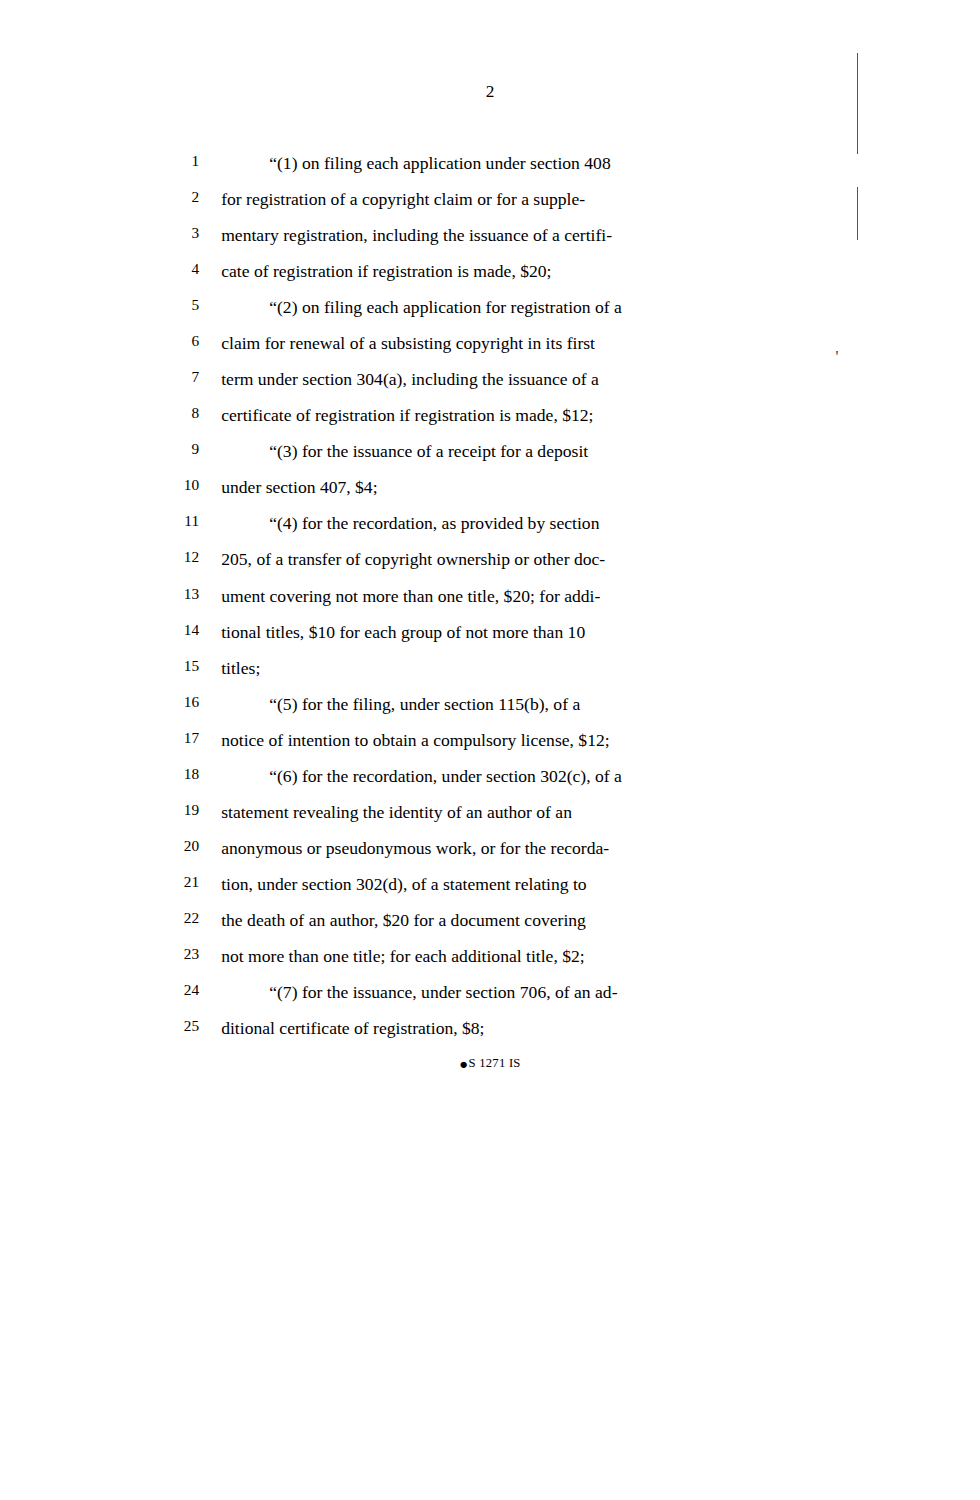'
2
“(1) on filing each application under section 408
for registration of a copyright claim or for a supple-
mentary registration, including the issuance of a certifi-
cate of registration if registration is made, $20;
“(2) on filing each application for registration of a
claim for renewal of a subsisting copyright in its first
term under section 304(a), including the issuance of a
certificate of registration if registration is made, $12;
“(3) for the issuance of a receipt for a deposit
under section 407, $4;
“(4) for the recordation, as provided by section
205, of a transfer of copyright ownership or other doc-
ument covering not more than one title, $20; for addi-
tional titles, $10 for each group of not more than 10
titles;
“(5) for the filing, under section 115(b), of a
notice of intention to obtain a compulsory license, $12;
“(6) for the recordation, under section 302(c), of a
statement revealing the identity of an author of an
anonymous or pseudonymous work, or for the recorda-
tion, under section 302(d), of a statement relating to
the death of an author, $20 for a document covering
not more than one title; for each additional title, $2;
“(7) for the issuance, under section 706, of an ad-
ditional certificate of registration, $8;
●S 1271 IS